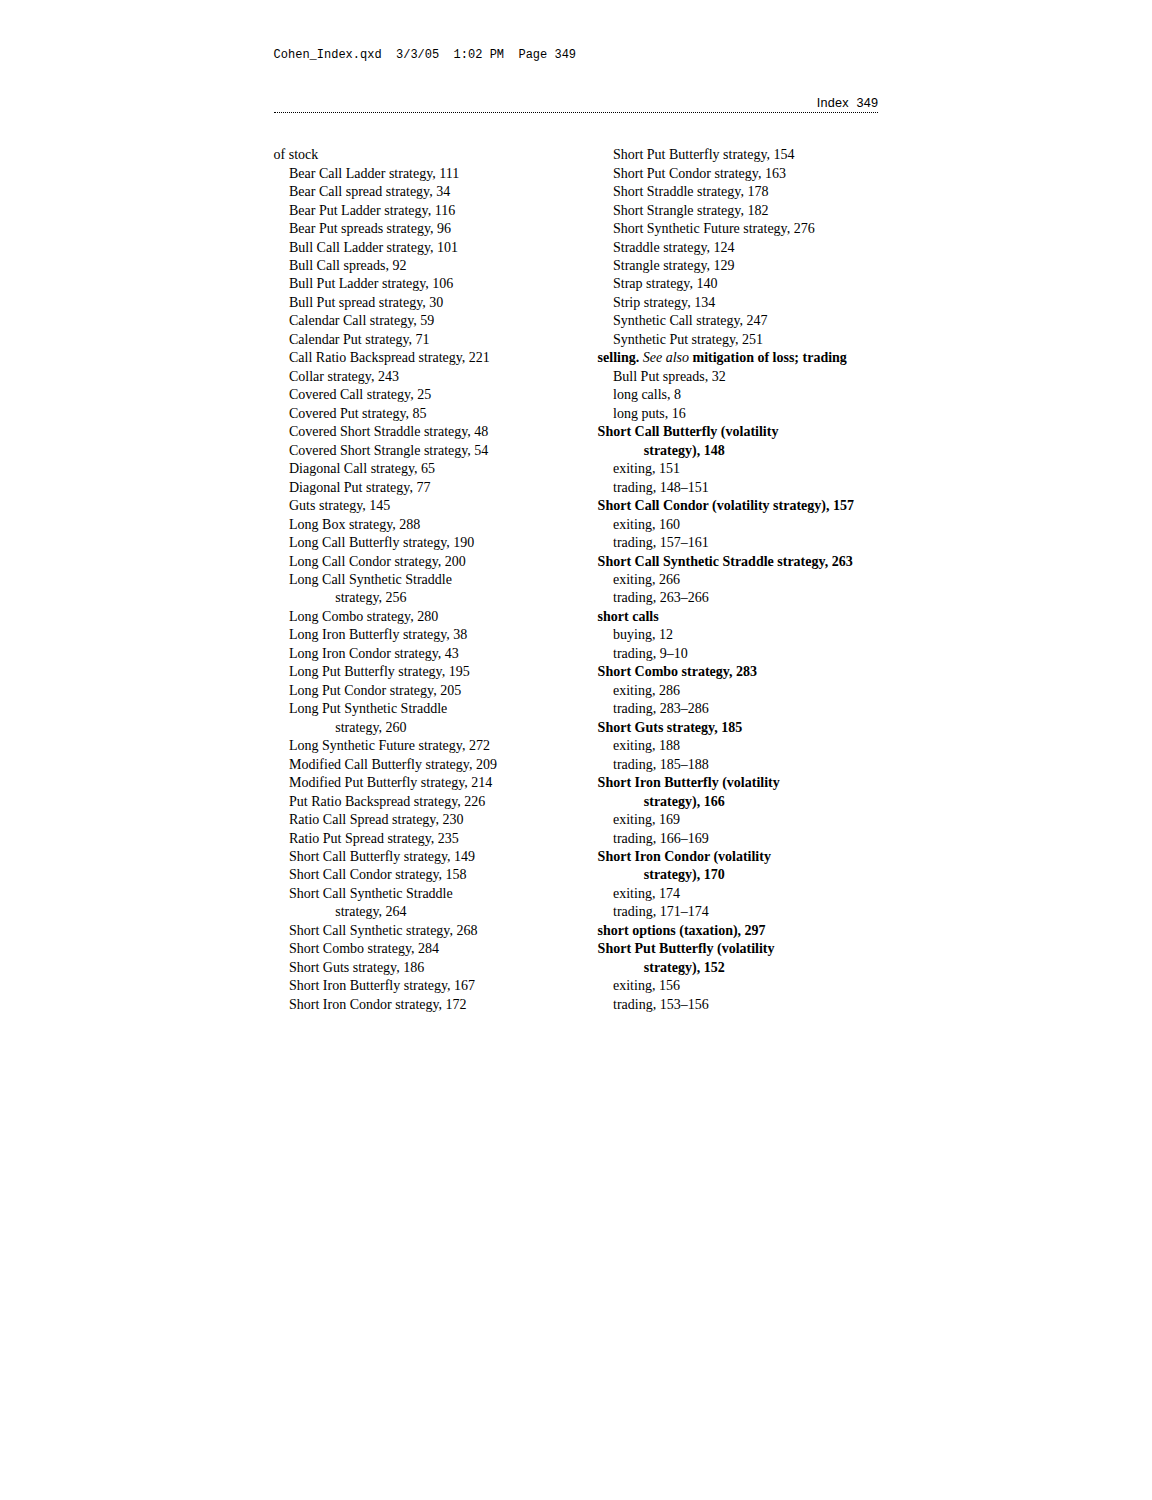Cohen_Index.qxd 3/3/05 1:02 PM Page 349
Index349
of stock
Bear Call Ladder strategy, 111
Bear Call spread strategy, 34
Bear Put Ladder strategy, 116
Bear Put spreads strategy, 96
Bull Call Ladder strategy, 101
Bull Call spreads, 92
Bull Put Ladder strategy, 106
Bull Put spread strategy, 30
Calendar Call strategy, 59
Calendar Put strategy, 71
Call Ratio Backspread strategy, 221
Collar strategy, 243
Covered Call strategy, 25
Covered Put strategy, 85
Covered Short Straddle strategy, 48
Covered Short Strangle strategy, 54
Diagonal Call strategy, 65
Diagonal Put strategy, 77
Guts strategy, 145
Long Box strategy, 288
Long Call Butterfly strategy, 190
Long Call Condor strategy, 200
Long Call Synthetic Straddle
strategy, 256
Long Combo strategy, 280
Long Iron Butterfly strategy, 38
Long Iron Condor strategy, 43
Long Put Butterfly strategy, 195
Long Put Condor strategy, 205
Long Put Synthetic Straddle
strategy, 260
Long Synthetic Future strategy, 272
Modified Call Butterfly strategy, 209
Modified Put Butterfly strategy, 214
Put Ratio Backspread strategy, 226
Ratio Call Spread strategy, 230
Ratio Put Spread strategy, 235
Short Call Butterfly strategy, 149
Short Call Condor strategy, 158
Short Call Synthetic Straddle
strategy, 264
Short Call Synthetic strategy, 268
Short Combo strategy, 284
Short Guts strategy, 186
Short Iron Butterfly strategy, 167
Short Iron Condor strategy, 172
Short Put Butterfly strategy, 154
Short Put Condor strategy, 163
Short Straddle strategy, 178
Short Strangle strategy, 182
Short Synthetic Future strategy, 276
Straddle strategy, 124
Strangle strategy, 129
Strap strategy, 140
Strip strategy, 134
Synthetic Call strategy, 247
Synthetic Put strategy, 251
selling. See also mitigation of loss; trading
Bull Put spreads, 32
long calls, 8
long puts, 16
Short Call Butterfly (volatility
strategy), 148
exiting, 151
trading, 148–151
Short Call Condor (volatility strategy), 157
exiting, 160
trading, 157–161
Short Call Synthetic Straddle strategy, 263
exiting, 266
trading, 263–266
short calls
buying, 12
trading, 9–10
Short Combo strategy, 283
exiting, 286
trading, 283–286
Short Guts strategy, 185
exiting, 188
trading, 185–188
Short Iron Butterfly (volatility
strategy), 166
exiting, 169
trading, 166–169
Short Iron Condor (volatility
strategy), 170
exiting, 174
trading, 171–174
short options (taxation), 297
Short Put Butterfly (volatility
strategy), 152
exiting, 156
trading, 153–156